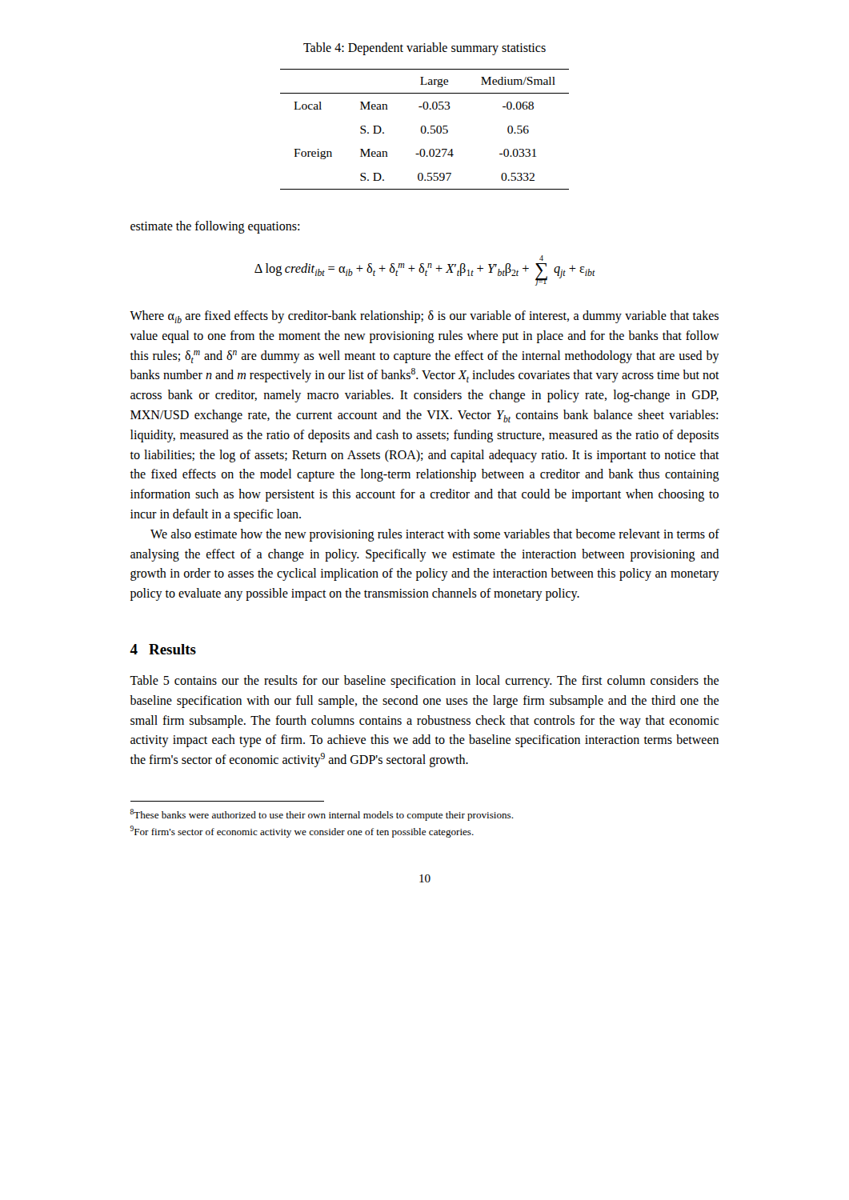Table 4: Dependent variable summary statistics
| | | Large | Medium/Small |
| --- | --- | --- | --- |
| Local | Mean | -0.053 | -0.068 |
| | S. D. | 0.505 | 0.56 |
| Foreign | Mean | -0.0274 | -0.0331 |
| | S. D. | 0.5597 | 0.5332 |
estimate the following equations:
Δ log creditibt = αib + δt + δtm + δtn + X′tβ1t + Y′btβ2t + 4 ∑ j=1 qjt + εibt
Where αib are fixed effects by creditor-bank relationship; δ is our variable of interest, a dummy variable that takes value equal to one from the moment the new provisioning rules where put in place and for the banks that follow this rules; δtm and δn are dummy as well meant to capture the effect of the internal methodology that are used by banks number n and m respectively in our list of banks8. Vector Xt includes covariates that vary across time but not across bank or creditor, namely macro variables. It considers the change in policy rate, log-change in GDP, MXN/USD exchange rate, the current account and the VIX. Vector Ybt contains bank balance sheet variables: liquidity, measured as the ratio of deposits and cash to assets; funding structure, measured as the ratio of deposits to liabilities; the log of assets; Return on Assets (ROA); and capital adequacy ratio. It is important to notice that the fixed effects on the model capture the long-term relationship between a creditor and bank thus containing information such as how persistent is this account for a creditor and that could be important when choosing to incur in default in a specific loan.
We also estimate how the new provisioning rules interact with some variables that become relevant in terms of analysing the effect of a change in policy. Specifically we estimate the interaction between provisioning and growth in order to asses the cyclical implication of the policy and the interaction between this policy an monetary policy to evaluate any possible impact on the transmission channels of monetary policy.
4 Results
Table 5 contains our the results for our baseline specification in local currency. The first column considers the baseline specification with our full sample, the second one uses the large firm subsample and the third one the small firm subsample. The fourth columns contains a robustness check that controls for the way that economic activity impact each type of firm. To achieve this we add to the baseline specification interaction terms between the firm's sector of economic activity9 and GDP's sectoral growth.
8These banks were authorized to use their own internal models to compute their provisions.
9For firm's sector of economic activity we consider one of ten possible categories.
10